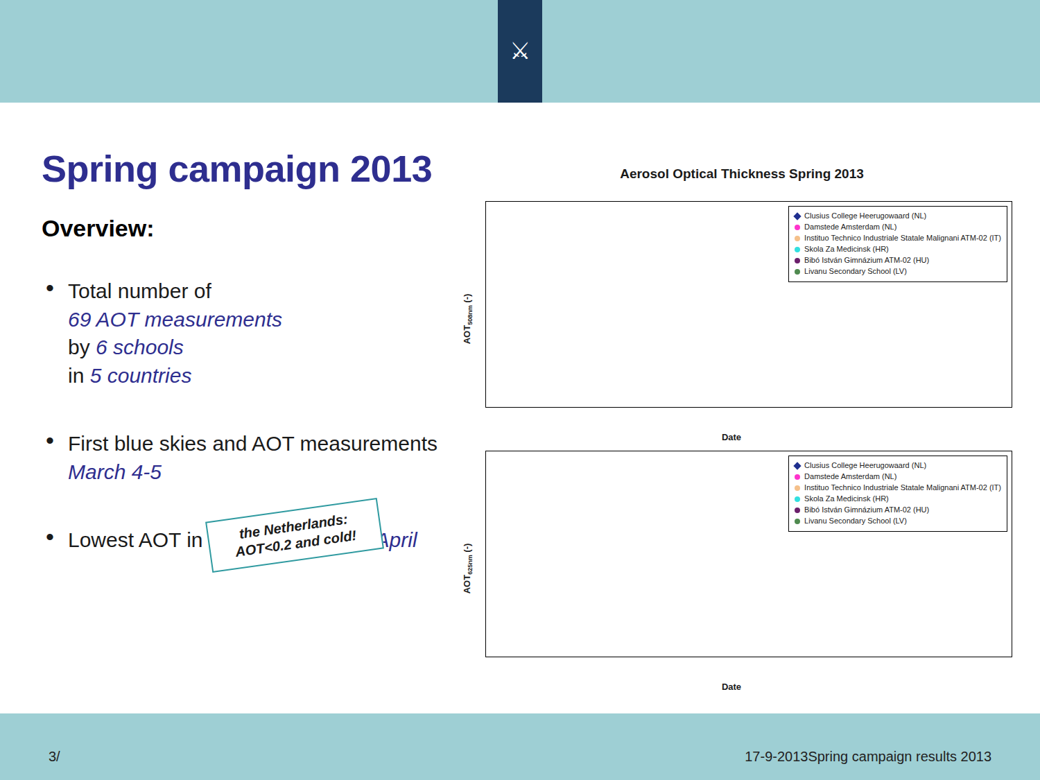⚔
Spring campaign 2013
Overview:
Total number of
69 AOT measurements
by 6 schools
in 5 countries
First blue skies and AOT measurements
March 4-5
Lowest AOT in March and end of April
the Netherlands:
AOT<0.2 and cold!
Aerosol Optical Thickness Spring 2013
AOT508nm (-)
Date
Clusius College Heerugowaard (NL)
Damstede Amsterdam (NL)
Instituo Technico Industriale Statale Malignani ATM-02 (IT)
Skola Za Medicinsk (HR)
Bibó István Gimnázium ATM-02 (HU)
Livanu Secondary School (LV)
AOT625nm (-)
Date
Clusius College Heerugowaard (NL)
Damstede Amsterdam (NL)
Instituo Technico Industriale Statale Malignani ATM-02 (IT)
Skola Za Medicinsk (HR)
Bibó István Gimnázium ATM-02 (HU)
Livanu Secondary School (LV)
3/
17-9-2013Spring campaign results 2013